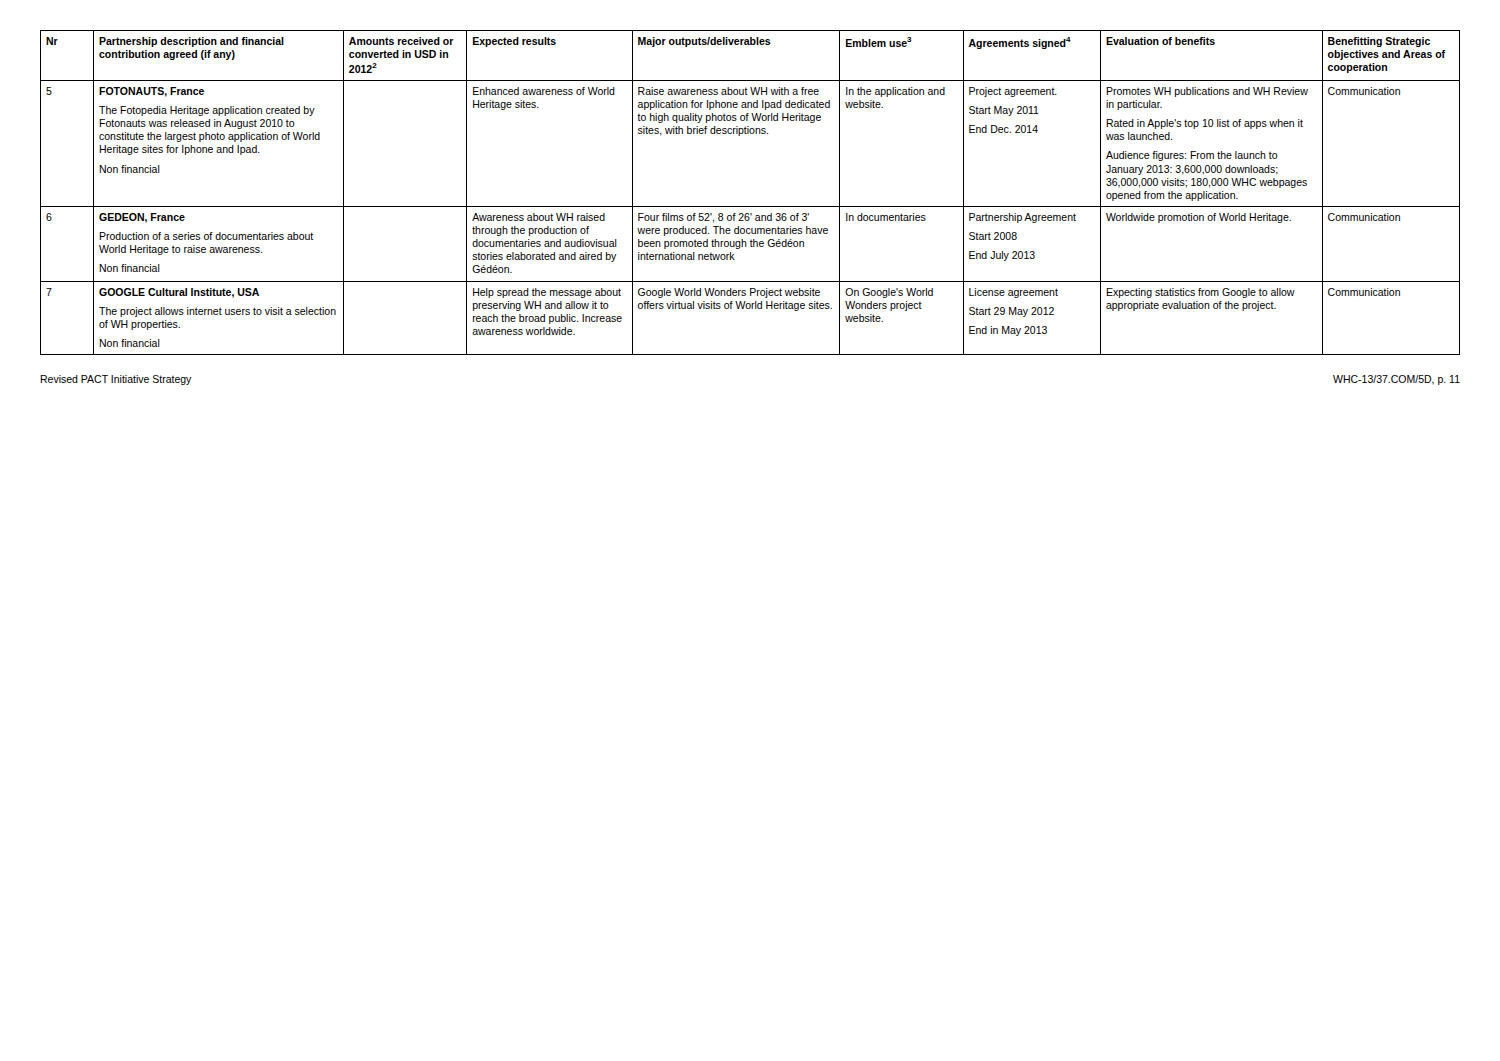| Nr | Partnership description and financial contribution agreed (if any) | Amounts received or converted in USD in 2012 2 | Expected results | Major outputs/deliverables | Emblem use 3 | Agreements signed 4 | Evaluation of benefits | Benefitting Strategic objectives and Areas of cooperation |
| --- | --- | --- | --- | --- | --- | --- | --- | --- |
| 5 | FOTONAUTS, France The Fotopedia Heritage application created by Fotonauts was released in August 2010 to constitute the largest photo application of World Heritage sites for Iphone and Ipad. Non financial | | Enhanced awareness of World Heritage sites. | Raise awareness about WH with a free application for Iphone and Ipad dedicated to high quality photos of World Heritage sites, with brief descriptions. | In the application and website. | Project agreement. Start May 2011 End Dec. 2014 | Promotes WH publications and WH Review in particular. Rated in Apple's top 10 list of apps when it was launched. Audience figures: From the launch to January 2013: 3,600,000 downloads; 36,000,000 visits; 180,000 WHC webpages opened from the application. | Communication |
| 6 | GEDEON, France Production of a series of documentaries about World Heritage to raise awareness. Non financial | | Awareness about WH raised through the production of documentaries and audiovisual stories elaborated and aired by Gédéon. | Four films of 52', 8 of 26' and 36 of 3' were produced. The documentaries have been promoted through the Gédéon international network | In documentaries | Partnership Agreement Start 2008 End July 2013 | Worldwide promotion of World Heritage. | Communication |
| 7 | GOOGLE Cultural Institute, USA The project allows internet users to visit a selection of WH properties. Non financial | | Help spread the message about preserving WH and allow it to reach the broad public. Increase awareness worldwide. | Google World Wonders Project website offers virtual visits of World Heritage sites. | On Google's World Wonders project website. | License agreement Start 29 May 2012 End in May 2013 | Expecting statistics from Google to allow appropriate evaluation of the project. | Communication |
Revised PACT Initiative Strategy
WHC-13/37.COM/5D, p. 11